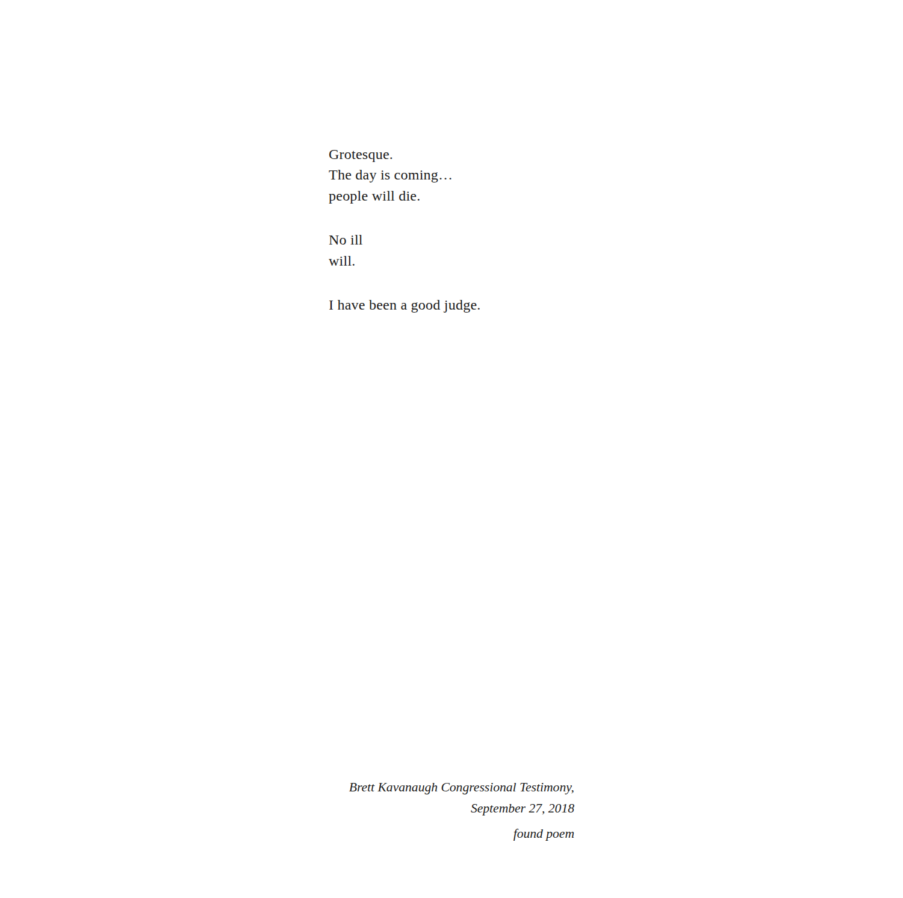Grotesque.
The day is coming…
people will die.
No ill
will.
I have been a good judge.
Brett Kavanaugh Congressional Testimony, September 27, 2018 found poem